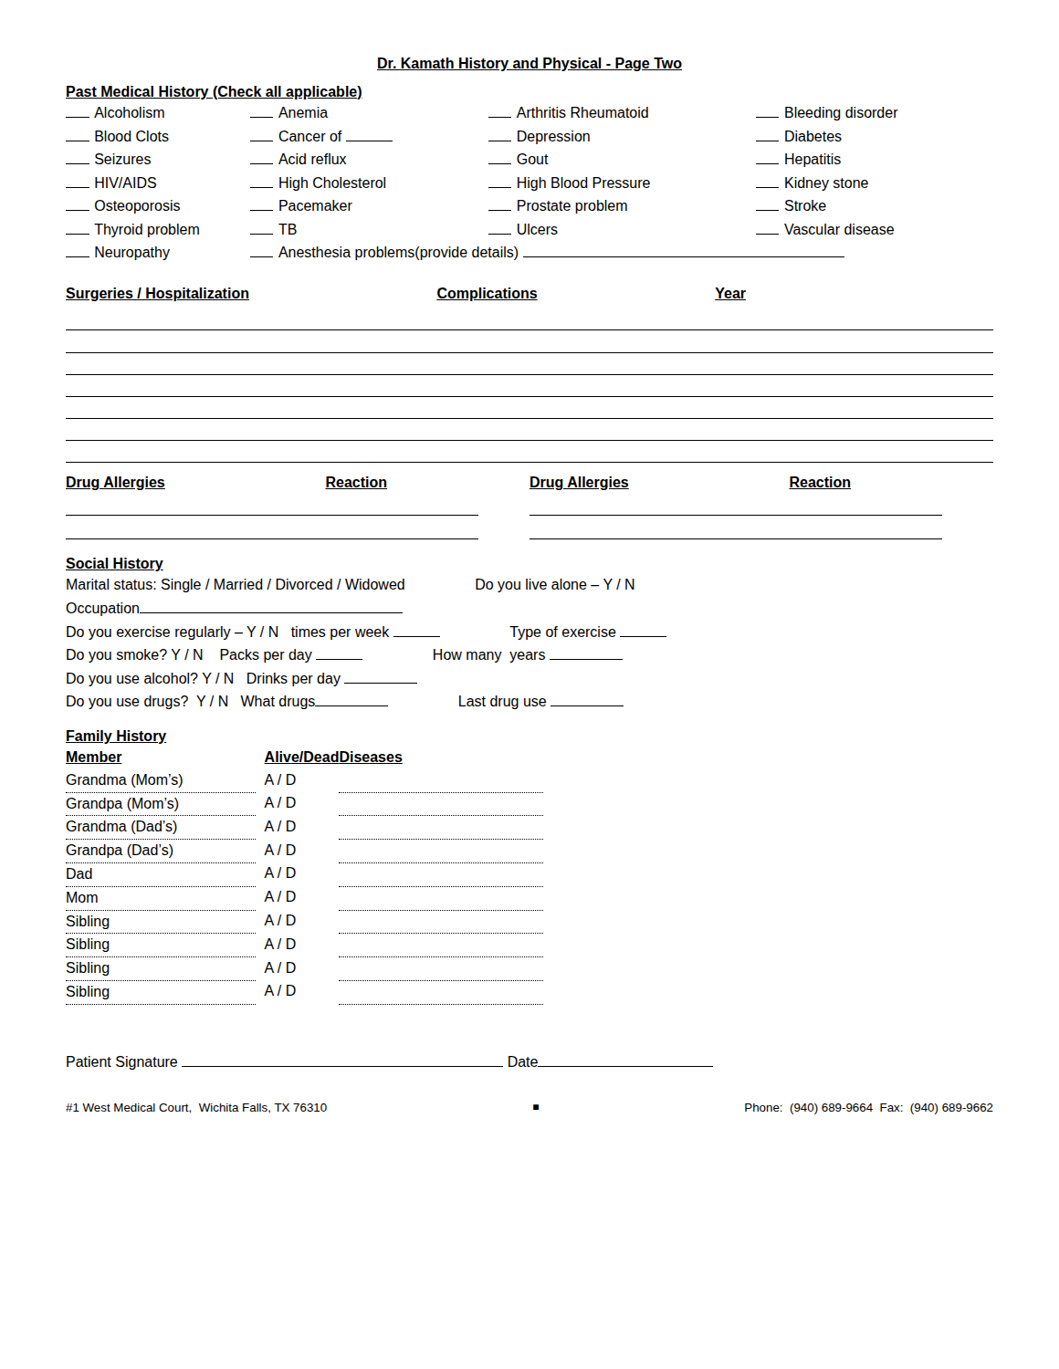Dr. Kamath History and Physical - Page Two
Past Medical History (Check all applicable)
| Alcoholism | Anemia | Arthritis Rheumatoid | Bleeding disorder |
| Blood Clots | Cancer of | Depression | Diabetes |
| Seizures | Acid reflux | Gout | Hepatitis |
| HIV/AIDS | High Cholesterol | High Blood Pressure | Kidney stone |
| Osteoporosis | Pacemaker | Prostate problem | Stroke |
| Thyroid problem | TB | Ulcers | Vascular disease |
| Neuropathy | Anesthesia problems(provide details) |
| Surgeries / Hospitalization | Complications | Year |
| Drug Allergies | Reaction | Drug Allergies | Reaction |
Social History
Marital status: Single / Married / Divorced / Widowed Do you live alone – Y / N
Occupation
Do you exercise regularly – Y / N times per week Type of exercise
Do you smoke? Y / N Packs per day How many years
Do you use alcohol? Y / N Drinks per day
Do you use drugs? Y / N What drugs Last drug use
Family History
| Member | Alive/Dead | Diseases |
| Grandma (Mom’s) | A / D | |
| Grandpa (Mom’s) | A / D | |
| Grandma (Dad’s) | A / D | |
| Grandpa (Dad’s) | A / D | |
| Dad | A / D | |
| Mom | A / D | |
| Sibling | A / D | |
| Sibling | A / D | |
| Sibling | A / D | |
| Sibling | A / D | |
Patient Signature Date
#1 West Medical Court, Wichita Falls, TX 76310 ■ Phone: (940) 689-9664 Fax: (940) 689-9662